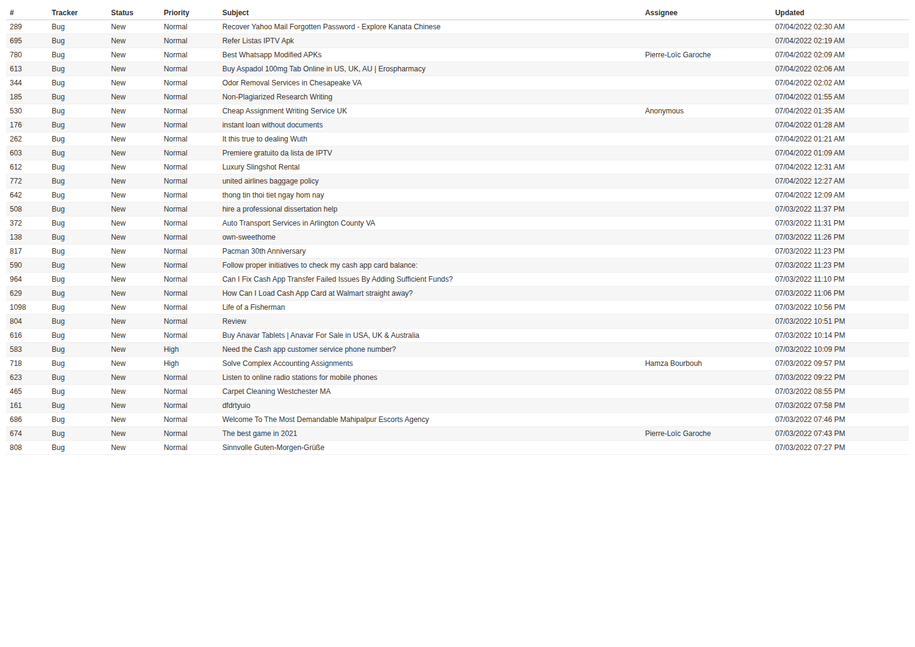| # | Tracker | Status | Priority | Subject | Assignee | Updated |
| --- | --- | --- | --- | --- | --- | --- |
| 289 | Bug | New | Normal | Recover Yahoo Mail Forgotten Password - Explore Kanata Chinese | | 07/04/2022 02:30 AM |
| 695 | Bug | New | Normal | Refer Listas IPTV Apk | | 07/04/2022 02:19 AM |
| 780 | Bug | New | Normal | Best Whatsapp Modified APKs | Pierre-Loïc Garoche | 07/04/2022 02:09 AM |
| 613 | Bug | New | Normal | Buy Aspadol 100mg Tab Online in US, UK, AU / Erospharmacy | | 07/04/2022 02:06 AM |
| 344 | Bug | New | Normal | Odor Removal Services in Chesapeake VA | | 07/04/2022 02:02 AM |
| 185 | Bug | New | Normal | Non-Plagiarized Research Writing | | 07/04/2022 01:55 AM |
| 530 | Bug | New | Normal | Cheap Assignment Writing Service UK | Anonymous | 07/04/2022 01:35 AM |
| 176 | Bug | New | Normal | instant loan without documents | | 07/04/2022 01:28 AM |
| 262 | Bug | New | Normal | It this true to dealing Wuth | | 07/04/2022 01:21 AM |
| 603 | Bug | New | Normal | Premiere gratuito da lista de IPTV | | 07/04/2022 01:09 AM |
| 612 | Bug | New | Normal | Luxury Slingshot Rental | | 07/04/2022 12:31 AM |
| 772 | Bug | New | Normal | united airlines baggage policy | | 07/04/2022 12:27 AM |
| 642 | Bug | New | Normal | thong tin thoi tiet ngay hom nay | | 07/04/2022 12:09 AM |
| 508 | Bug | New | Normal | hire a professional dissertation help | | 07/03/2022 11:37 PM |
| 372 | Bug | New | Normal | Auto Transport Services in Arlington County VA | | 07/03/2022 11:31 PM |
| 138 | Bug | New | Normal | own-sweethome | | 07/03/2022 11:26 PM |
| 817 | Bug | New | Normal | Pacman 30th Anniversary | | 07/03/2022 11:23 PM |
| 590 | Bug | New | Normal | Follow proper initiatives to check my cash app card balance: | | 07/03/2022 11:23 PM |
| 964 | Bug | New | Normal | Can I Fix Cash App Transfer Failed Issues By Adding Sufficient Funds? | | 07/03/2022 11:10 PM |
| 629 | Bug | New | Normal | How Can I Load Cash App Card at Walmart straight away? | | 07/03/2022 11:06 PM |
| 1098 | Bug | New | Normal | Life of a Fisherman | | 07/03/2022 10:56 PM |
| 804 | Bug | New | Normal | Review | | 07/03/2022 10:51 PM |
| 616 | Bug | New | Normal | Buy Anavar Tablets / Anavar For Sale in USA, UK & Australia | | 07/03/2022 10:14 PM |
| 583 | Bug | New | High | Need the Cash app customer service phone number? | | 07/03/2022 10:09 PM |
| 718 | Bug | New | High | Solve Complex Accounting Assignments | Hamza Bourbouh | 07/03/2022 09:57 PM |
| 623 | Bug | New | Normal | Listen to online radio stations for mobile phones | | 07/03/2022 09:22 PM |
| 465 | Bug | New | Normal | Carpet Cleaning Westchester MA | | 07/03/2022 08:55 PM |
| 161 | Bug | New | Normal | dfdrtyuio | | 07/03/2022 07:58 PM |
| 686 | Bug | New | Normal | Welcome To The Most Demandable Mahipalpur Escorts Agency | | 07/03/2022 07:46 PM |
| 674 | Bug | New | Normal | The best game in 2021 | Pierre-Loïc Garoche | 07/03/2022 07:43 PM |
| 808 | Bug | New | Normal | Sinnvolle Guten-Morgen-Grüße | | 07/03/2022 07:27 PM |